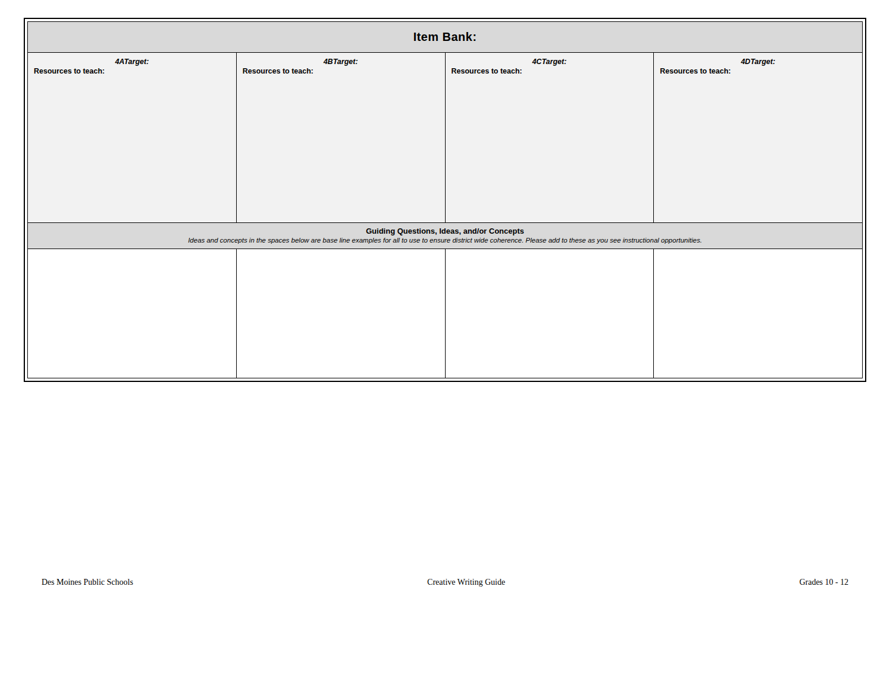| Item Bank: |
| 4ATarget: Resources to teach: | 4BTarget: Resources to teach: | 4CTarget: Resources to teach: | 4DTarget: Resources to teach: |
| Guiding Questions, Ideas, and/or Concepts Ideas and concepts in the spaces below are base line examples for all to use to ensure district wide coherence. Please add to these as you see instructional opportunities. |
Des Moines Public Schools Creative Writing Guide Grades 10 - 12